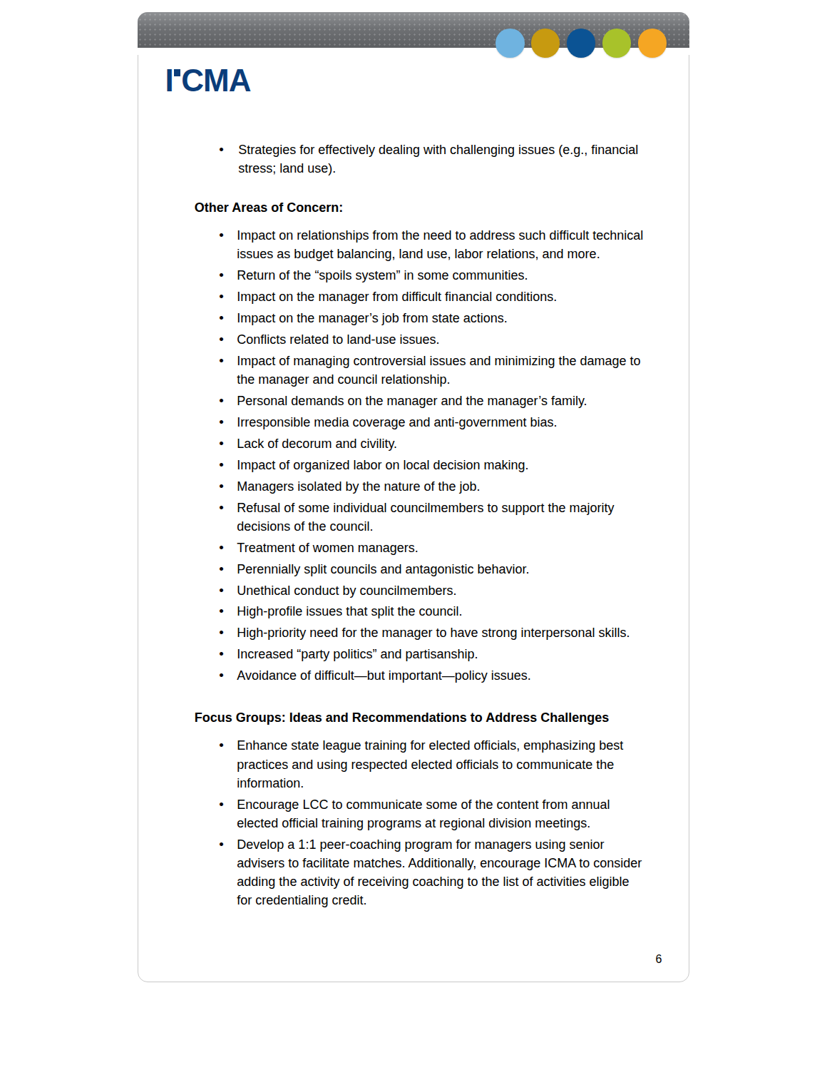I CMA
Strategies for effectively dealing with challenging issues (e.g., financial stress; land use).
Other Areas of Concern:
Impact on relationships from the need to address such difficult technical issues as budget balancing, land use, labor relations, and more.
Return of the “spoils system” in some communities.
Impact on the manager from difficult financial conditions.
Impact on the manager’s job from state actions.
Conflicts related to land-use issues.
Impact of managing controversial issues and minimizing the damage to the manager and council relationship.
Personal demands on the manager and the manager’s family.
Irresponsible media coverage and anti-government bias.
Lack of decorum and civility.
Impact of organized labor on local decision making.
Managers isolated by the nature of the job.
Refusal of some individual councilmembers to support the majority decisions of the council.
Treatment of women managers.
Perennially split councils and antagonistic behavior.
Unethical conduct by councilmembers.
High-profile issues that split the council.
High-priority need for the manager to have strong interpersonal skills.
Increased “party politics” and partisanship.
Avoidance of difficult—but important—policy issues.
Focus Groups: Ideas and Recommendations to Address Challenges
Enhance state league training for elected officials, emphasizing best practices and using respected elected officials to communicate the information.
Encourage LCC to communicate some of the content from annual elected official training programs at regional division meetings.
Develop a 1:1 peer-coaching program for managers using senior advisers to facilitate matches. Additionally, encourage ICMA to consider adding the activity of receiving coaching to the list of activities eligible for credentialing credit.
6